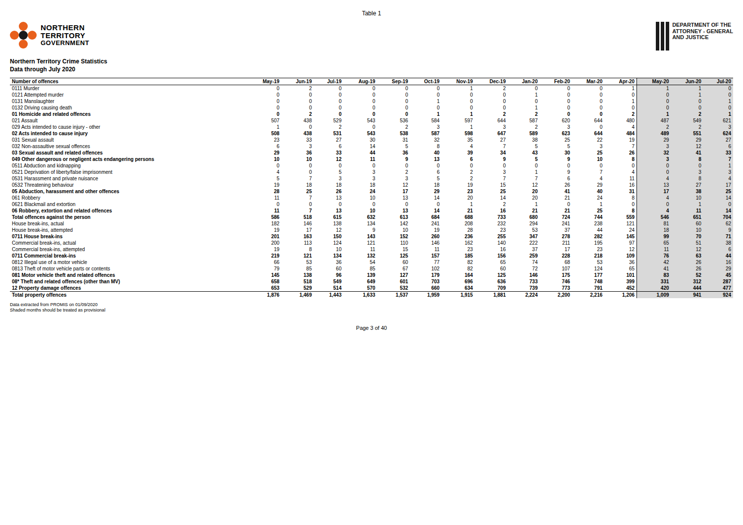Table 1
NORTHERN
TERRITORY
GOVERNMENT
DEPARTMENT OF THE
ATTORNEY - GENERAL
AND JUSTICE
Northern Territory Crime Statistics
Data through July 2020
| Number of offences | May-19 | Jun-19 | Jul-19 | Aug-19 | Sep-19 | Oct-19 | Nov-19 | Dec-19 | Jan-20 | Feb-20 | Mar-20 | Apr-20 | May-20 | Jun-20 | Jul-20 |
| --- | --- | --- | --- | --- | --- | --- | --- | --- | --- | --- | --- | --- | --- | --- | --- |
| 0111 Murder | 0 | 2 | 0 | 0 | 0 | 0 | 1 | 2 | 0 | 0 | 0 | 1 | 1 | 1 | 0 |
| 0121 Attempted murder | 0 | 0 | 0 | 0 | 0 | 0 | 0 | 0 | 1 | 0 | 0 | 0 | 0 | 1 | 0 |
| 0131 Manslaughter | 0 | 0 | 0 | 0 | 0 | 1 | 0 | 0 | 0 | 0 | 0 | 1 | 0 | 0 | 1 |
| 0132 Driving causing death | 0 | 0 | 0 | 0 | 0 | 0 | 0 | 0 | 1 | 0 | 0 | 0 | 0 | 0 | 0 |
| 01 Homicide and related offences | 0 | 2 | 0 | 0 | 0 | 1 | 1 | 2 | 2 | 0 | 0 | 2 | 1 | 2 | 1 |
| 021 Assault | 507 | 438 | 529 | 543 | 536 | 584 | 597 | 644 | 587 | 620 | 644 | 480 | 487 | 549 | 621 |
| 029 Acts intended to cause injury - other | 1 | 0 | 2 | 0 | 2 | 3 | 1 | 3 | 2 | 3 | 0 | 4 | 2 | 2 | 3 |
| 02 Acts intended to cause injury | 508 | 438 | 531 | 543 | 538 | 587 | 598 | 647 | 589 | 623 | 644 | 484 | 489 | 551 | 624 |
| 031 Sexual assault | 23 | 33 | 27 | 30 | 31 | 32 | 35 | 27 | 38 | 25 | 22 | 19 | 29 | 29 | 27 |
| 032 Non-assaultive sexual offences | 6 | 3 | 6 | 14 | 5 | 8 | 4 | 7 | 5 | 5 | 3 | 7 | 3 | 12 | 6 |
| 03 Sexual assault and related offences | 29 | 36 | 33 | 44 | 36 | 40 | 39 | 34 | 43 | 30 | 25 | 26 | 32 | 41 | 33 |
| 049 Other dangerous or negligent acts endangering persons | 10 | 10 | 12 | 11 | 9 | 13 | 6 | 9 | 5 | 9 | 10 | 8 | 3 | 8 | 7 |
| 0511 Abduction and kidnapping | 0 | 0 | 0 | 0 | 0 | 0 | 0 | 0 | 0 | 0 | 0 | 0 | 0 | 0 | 1 |
| 0521 Deprivation of liberty/false imprisonment | 4 | 0 | 5 | 3 | 2 | 6 | 2 | 3 | 1 | 9 | 7 | 4 | 0 | 3 | 3 |
| 0531 Harassment and private nuisance | 5 | 7 | 3 | 3 | 3 | 5 | 2 | 7 | 7 | 6 | 4 | 11 | 4 | 8 | 4 |
| 0532 Threatening behaviour | 19 | 18 | 18 | 18 | 12 | 18 | 19 | 15 | 12 | 26 | 29 | 16 | 13 | 27 | 17 |
| 05 Abduction, harassment and other offences | 28 | 25 | 26 | 24 | 17 | 29 | 23 | 25 | 20 | 41 | 40 | 31 | 17 | 38 | 25 |
| 061 Robbery | 11 | 7 | 13 | 10 | 13 | 14 | 20 | 14 | 20 | 21 | 24 | 8 | 4 | 10 | 14 |
| 0621 Blackmail and extortion | 0 | 0 | 0 | 0 | 0 | 0 | 1 | 2 | 1 | 0 | 1 | 0 | 0 | 1 | 0 |
| 06 Robbery, extortion and related offences | 11 | 7 | 13 | 10 | 13 | 14 | 21 | 16 | 21 | 21 | 25 | 8 | 4 | 11 | 14 |
| Total offences against the person | 586 | 518 | 615 | 632 | 613 | 684 | 688 | 733 | 680 | 724 | 744 | 559 | 546 | 651 | 704 |
| House break-ins, actual | 182 | 146 | 138 | 134 | 142 | 241 | 208 | 232 | 294 | 241 | 238 | 121 | 81 | 60 | 62 |
| House break-ins, attempted | 19 | 17 | 12 | 9 | 10 | 19 | 28 | 23 | 53 | 37 | 44 | 24 | 18 | 10 | 9 |
| 0711 House break-ins | 201 | 163 | 150 | 143 | 152 | 260 | 236 | 255 | 347 | 278 | 282 | 145 | 99 | 70 | 71 |
| Commercial break-ins, actual | 200 | 113 | 124 | 121 | 110 | 146 | 162 | 140 | 222 | 211 | 195 | 97 | 65 | 51 | 38 |
| Commercial break-ins, attempted | 19 | 8 | 10 | 11 | 15 | 11 | 23 | 16 | 37 | 17 | 23 | 12 | 11 | 12 | 6 |
| 0711 Commercial break-ins | 219 | 121 | 134 | 132 | 125 | 157 | 185 | 156 | 259 | 228 | 218 | 109 | 76 | 63 | 44 |
| 0812 Illegal use of a motor vehicle | 66 | 53 | 36 | 54 | 60 | 77 | 82 | 65 | 74 | 68 | 53 | 36 | 42 | 26 | 16 |
| 0813 Theft of motor vehicle parts or contents | 79 | 85 | 60 | 85 | 67 | 102 | 82 | 60 | 72 | 107 | 124 | 65 | 41 | 26 | 29 |
| 081 Motor vehicle theft and related offences | 145 | 138 | 96 | 139 | 127 | 179 | 164 | 125 | 146 | 175 | 177 | 101 | 83 | 52 | 45 |
| 08* Theft and related offences (other than MV) | 658 | 518 | 549 | 649 | 601 | 703 | 696 | 636 | 733 | 746 | 748 | 399 | 331 | 312 | 287 |
| 12 Property damage offences | 653 | 529 | 514 | 570 | 532 | 660 | 634 | 709 | 739 | 773 | 791 | 452 | 420 | 444 | 477 |
| Total property offences | 1,876 | 1,469 | 1,443 | 1,633 | 1,537 | 1,959 | 1,915 | 1,881 | 2,224 | 2,200 | 2,216 | 1,206 | 1,009 | 941 | 924 |
Data extracted from PROMIS on 01/09/2020
Shaded months should be treated as provisional
Page 3 of 40